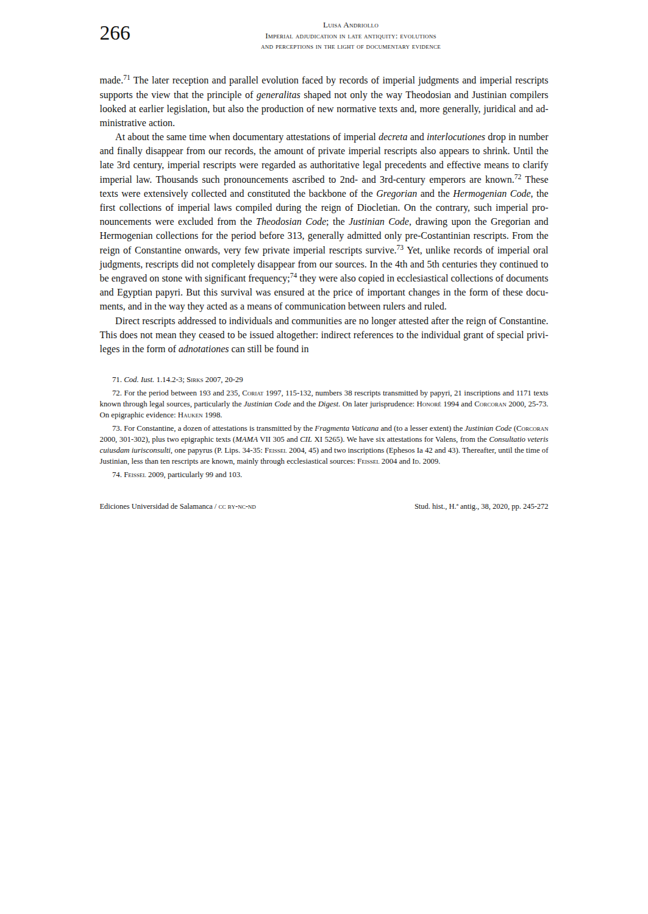266
Luisa Andriollo Imperial adjudication in late antiquity: evolutions
and perceptions in the light of documentary evidence
made.71 The later reception and parallel evolution faced by records of imperial judgments and imperial rescripts supports the view that the principle of generalitas shaped not only the way Theodosian and Justinian compilers looked at earlier legislation, but also the production of new normative texts and, more generally, juridical and administrative action.
At about the same time when documentary attestations of imperial decreta and interlocutiones drop in number and finally disappear from our records, the amount of private imperial rescripts also appears to shrink. Until the late 3rd century, imperial rescripts were regarded as authoritative legal precedents and effective means to clarify imperial law. Thousands such pronouncements ascribed to 2nd- and 3rd-century emperors are known.72 These texts were extensively collected and constituted the backbone of the Gregorian and the Hermogenian Code, the first collections of imperial laws compiled during the reign of Diocletian. On the contrary, such imperial pronouncements were excluded from the Theodosian Code; the Justinian Code, drawing upon the Gregorian and Hermogenian collections for the period before 313, generally admitted only pre-Costantinian rescripts. From the reign of Constantine onwards, very few private imperial rescripts survive.73 Yet, unlike records of imperial oral judgments, rescripts did not completely disappear from our sources. In the 4th and 5th centuries they continued to be engraved on stone with significant frequency;74 they were also copied in ecclesiastical collections of documents and Egyptian papyri. But this survival was ensured at the price of important changes in the form of these documents, and in the way they acted as a means of communication between rulers and ruled.
Direct rescripts addressed to individuals and communities are no longer attested after the reign of Constantine. This does not mean they ceased to be issued altogether: indirect references to the individual grant of special privileges in the form of adnotationes can still be found in
71. Cod. Iust. 1.14.2-3; Sirks 2007, 20-29
72. For the period between 193 and 235, Coriat 1997, 115-132, numbers 38 rescripts transmitted by papyri, 21 inscriptions and 1171 texts known through legal sources, particularly the Justinian Code and the Digest. On later jurisprudence: Honoré 1994 and Corcoran 2000, 25-73. On epigraphic evidence: Hauken 1998.
73. For Constantine, a dozen of attestations is transmitted by the Fragmenta Vaticana and (to a lesser extent) the Justinian Code (Corcoran 2000, 301-302), plus two epigraphic texts (MAMA VII 305 and CIL XI 5265). We have six attestations for Valens, from the Consultatio veteris cuiusdam iurisconsulti, one papyrus (P. Lips. 34-35: Feissel 2004, 45) and two inscriptions (Ephesos Ia 42 and 43). Thereafter, until the time of Justinian, less than ten rescripts are known, mainly through ecclesiastical sources: Feissel 2004 and Id. 2009.
74. Feissel 2009, particularly 99 and 103.
Ediciones Universidad de Salamanca / cc by-nc-nd
Stud. hist., H.ª antig., 38, 2020, pp. 245-272